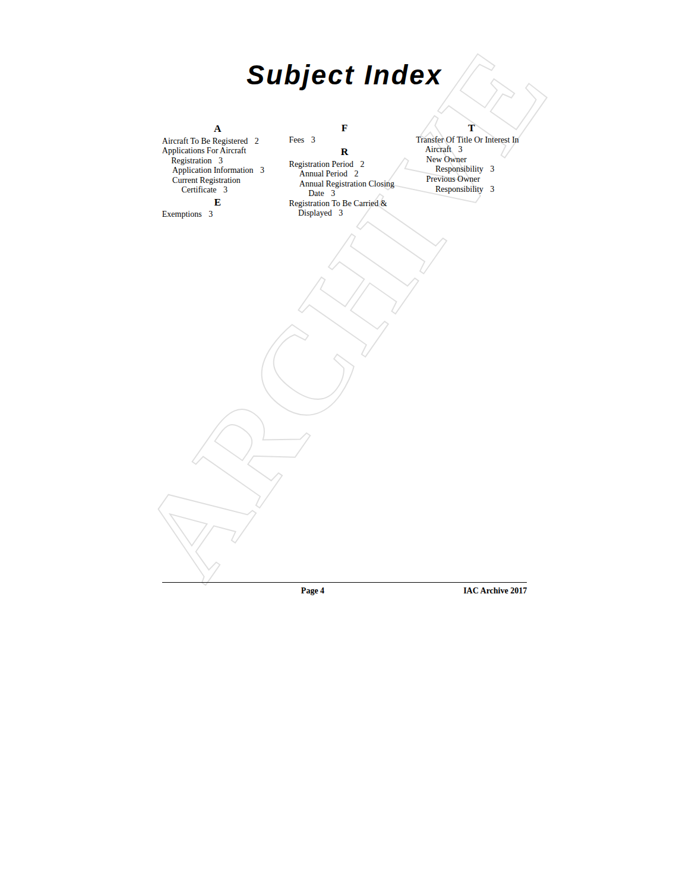ARCHIVE
Subject Index
A
Aircraft To Be Registered2
Applications For Aircraft Registration3
Application Information3
Current Registration Certificate3
E
Exemptions3
F
Fees3
R
Registration Period2
Annual Period2
Annual Registration Closing Date3
Registration To Be Carried & Displayed3
T
Transfer Of Title Or Interest In Aircraft3
New Owner Responsibility3
Previous Owner Responsibility3
Page 4
IAC Archive 2017